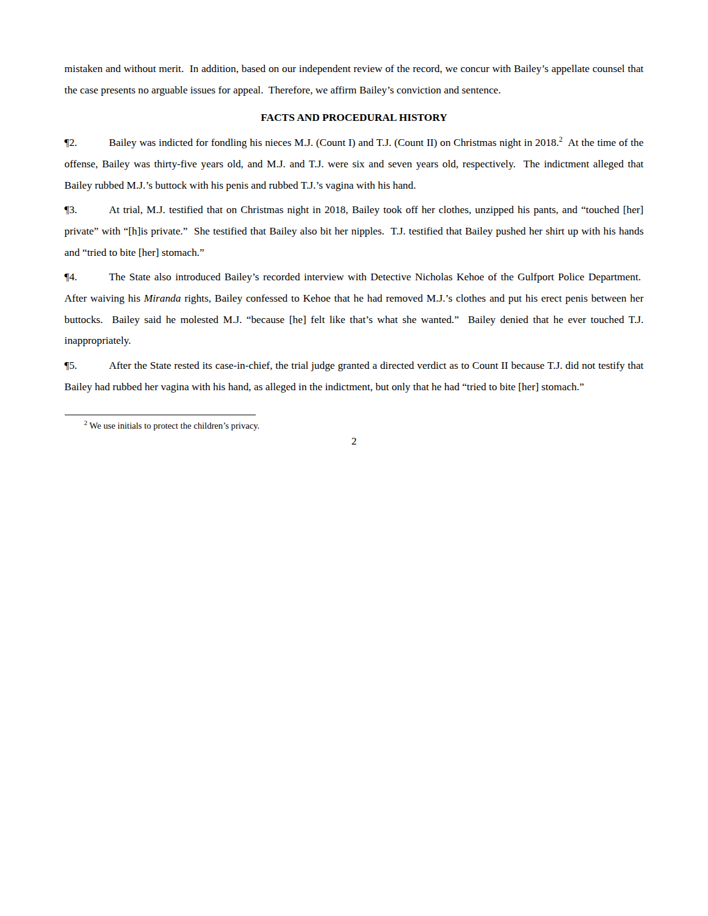mistaken and without merit. In addition, based on our independent review of the record, we concur with Bailey’s appellate counsel that the case presents no arguable issues for appeal. Therefore, we affirm Bailey’s conviction and sentence.
FACTS AND PROCEDURAL HISTORY
¶2. Bailey was indicted for fondling his nieces M.J. (Count I) and T.J. (Count II) on Christmas night in 2018.2 At the time of the offense, Bailey was thirty-five years old, and M.J. and T.J. were six and seven years old, respectively. The indictment alleged that Bailey rubbed M.J.’s buttock with his penis and rubbed T.J.’s vagina with his hand.
¶3. At trial, M.J. testified that on Christmas night in 2018, Bailey took off her clothes, unzipped his pants, and “touched [her] private” with “[h]is private.” She testified that Bailey also bit her nipples. T.J. testified that Bailey pushed her shirt up with his hands and “tried to bite [her] stomach.”
¶4. The State also introduced Bailey’s recorded interview with Detective Nicholas Kehoe of the Gulfport Police Department. After waiving his Miranda rights, Bailey confessed to Kehoe that he had removed M.J.’s clothes and put his erect penis between her buttocks. Bailey said he molested M.J. “because [he] felt like that’s what she wanted.” Bailey denied that he ever touched T.J. inappropriately.
¶5. After the State rested its case-in-chief, the trial judge granted a directed verdict as to Count II because T.J. did not testify that Bailey had rubbed her vagina with his hand, as alleged in the indictment, but only that he had “tried to bite [her] stomach.”
2 We use initials to protect the children’s privacy.
2